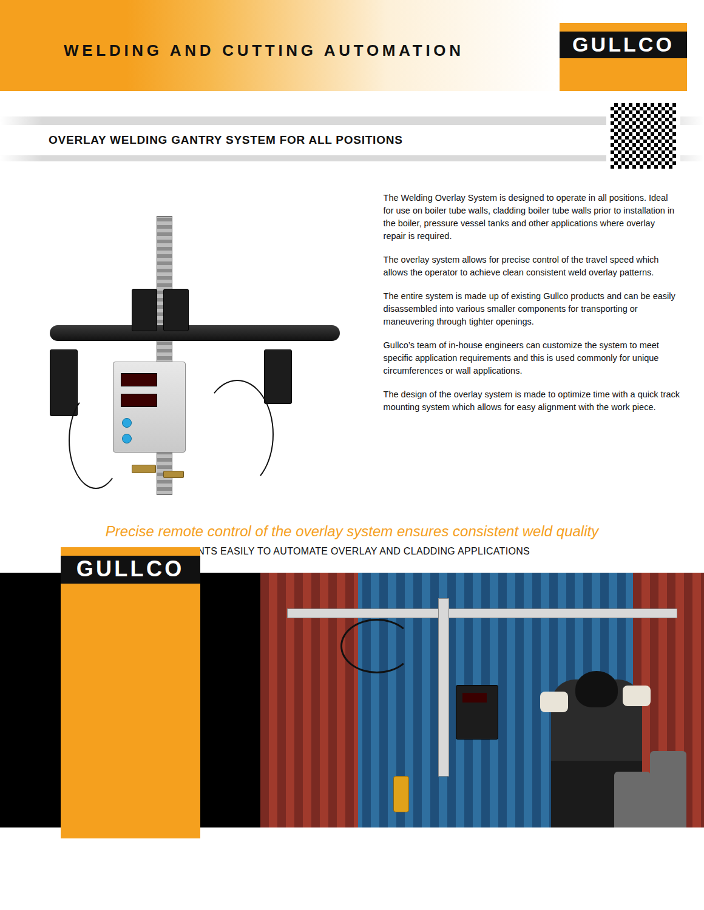Welding and Cutting Automation
GULLCO
OVERLAY WELDING GANTRY SYSTEM FOR ALL POSITIONS
The Welding Overlay System is designed to operate in all positions. Ideal for use on boiler tube walls, cladding boiler tube walls prior to installation in the boiler, pressure vessel tanks and other applications where overlay repair is required.
The overlay system allows for precise control of the travel speed which allows the operator to achieve clean consistent weld overlay patterns.
The entire system is made up of existing Gullco products and can be easily disassembled into various smaller components for transporting or maneuvering through tighter openings.
Gullco’s team of in-house engineers can customize the system to meet specific application requirements and this is used commonly for unique circumferences or wall applications.
The design of the overlay system is made to optimize time with a quick track mounting system which allows for easy alignment with the work piece.
Precise remote control of the overlay system ensures consistent weld quality
MOUNTS EASILY TO AUTOMATE OVERLAY AND CLADDING APPLICATIONS
GULLCO
Welding and Cutting